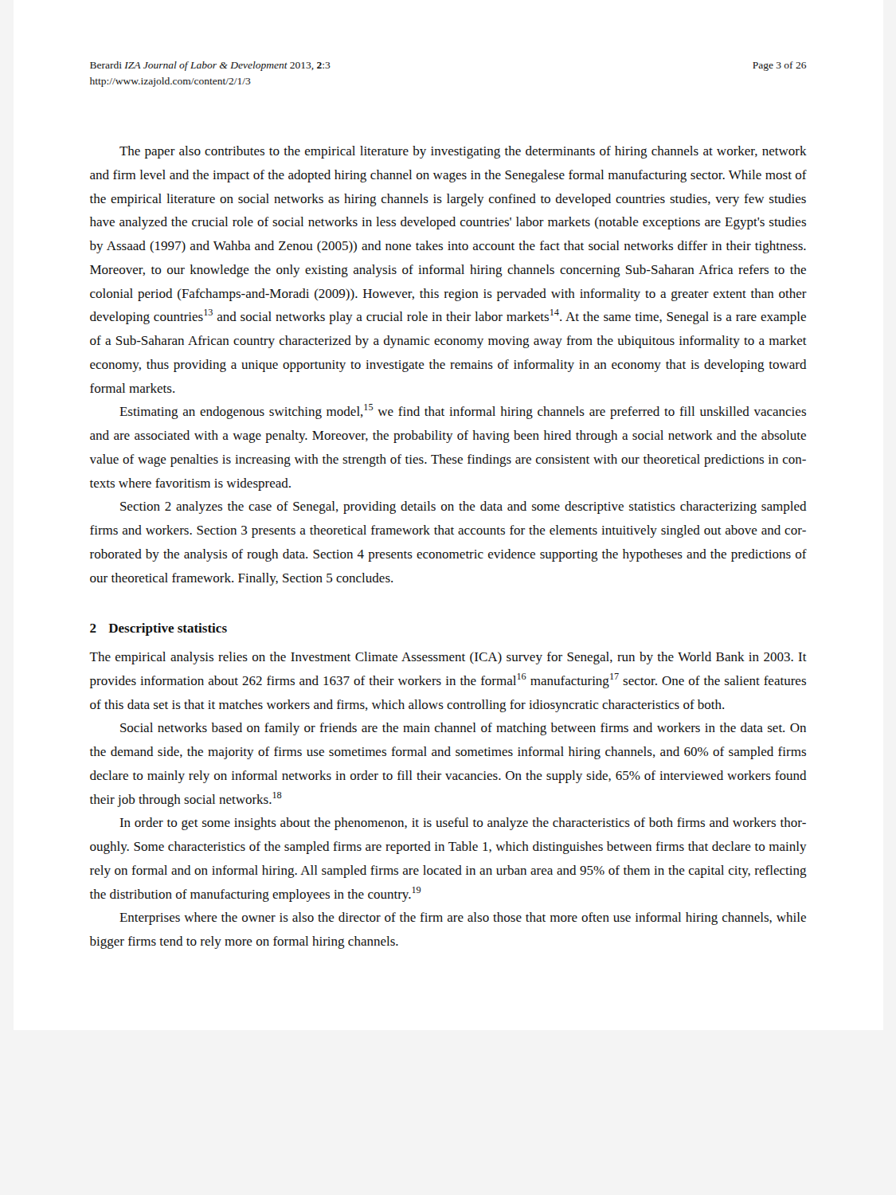Berardi IZA Journal of Labor & Development 2013, 2:3 http://www.izajold.com/content/2/1/3
Page 3 of 26
The paper also contributes to the empirical literature by investigating the determinants of hiring channels at worker, network and firm level and the impact of the adopted hiring channel on wages in the Senegalese formal manufacturing sector. While most of the empirical literature on social networks as hiring channels is largely confined to developed countries studies, very few studies have analyzed the crucial role of social networks in less developed countries' labor markets (notable exceptions are Egypt's studies by Assaad (1997) and Wahba and Zenou (2005)) and none takes into account the fact that social networks differ in their tightness. Moreover, to our knowledge the only existing analysis of informal hiring channels concerning Sub-Saharan Africa refers to the colonial period (Fafchamps-and-Moradi (2009)). However, this region is pervaded with informality to a greater extent than other developing countries13 and social networks play a crucial role in their labor markets14. At the same time, Senegal is a rare example of a Sub-Saharan African country characterized by a dynamic economy moving away from the ubiquitous informality to a market economy, thus providing a unique opportunity to investigate the remains of informality in an economy that is developing toward formal markets.
Estimating an endogenous switching model,15 we find that informal hiring channels are preferred to fill unskilled vacancies and are associated with a wage penalty. Moreover, the probability of having been hired through a social network and the absolute value of wage penalties is increasing with the strength of ties. These findings are consistent with our theoretical predictions in contexts where favoritism is widespread.
Section 2 analyzes the case of Senegal, providing details on the data and some descriptive statistics characterizing sampled firms and workers. Section 3 presents a theoretical framework that accounts for the elements intuitively singled out above and corroborated by the analysis of rough data. Section 4 presents econometric evidence supporting the hypotheses and the predictions of our theoretical framework. Finally, Section 5 concludes.
2 Descriptive statistics
The empirical analysis relies on the Investment Climate Assessment (ICA) survey for Senegal, run by the World Bank in 2003. It provides information about 262 firms and 1637 of their workers in the formal16 manufacturing17 sector. One of the salient features of this data set is that it matches workers and firms, which allows controlling for idiosyncratic characteristics of both.
Social networks based on family or friends are the main channel of matching between firms and workers in the data set. On the demand side, the majority of firms use sometimes formal and sometimes informal hiring channels, and 60% of sampled firms declare to mainly rely on informal networks in order to fill their vacancies. On the supply side, 65% of interviewed workers found their job through social networks.18
In order to get some insights about the phenomenon, it is useful to analyze the characteristics of both firms and workers thoroughly. Some characteristics of the sampled firms are reported in Table 1, which distinguishes between firms that declare to mainly rely on formal and on informal hiring. All sampled firms are located in an urban area and 95% of them in the capital city, reflecting the distribution of manufacturing employees in the country.19
Enterprises where the owner is also the director of the firm are also those that more often use informal hiring channels, while bigger firms tend to rely more on formal hiring channels.